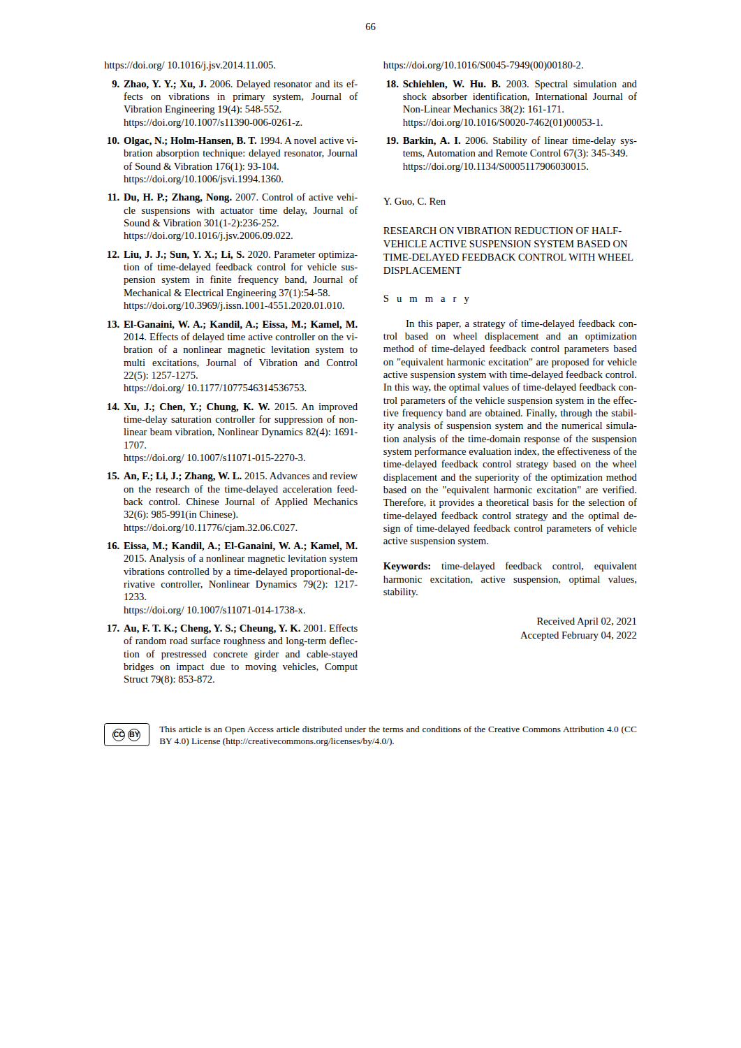66
https://doi.org/ 10.1016/j.jsv.2014.11.005.
9. Zhao, Y. Y.; Xu, J. 2006. Delayed resonator and its effects on vibrations in primary system, Journal of Vibration Engineering 19(4): 548-552. https://doi.org/10.1007/s11390-006-0261-z.
10. Olgac, N.; Holm-Hansen, B. T. 1994. A novel active vibration absorption technique: delayed resonator, Journal of Sound & Vibration 176(1): 93-104. https://doi.org/10.1006/jsvi.1994.1360.
11. Du, H. P.; Zhang, Nong. 2007. Control of active vehicle suspensions with actuator time delay, Journal of Sound & Vibration 301(1-2):236-252. https://doi.org/10.1016/j.jsv.2006.09.022.
12. Liu, J. J.; Sun, Y. X.; Li, S. 2020. Parameter optimization of time-delayed feedback control for vehicle suspension system in finite frequency band, Journal of Mechanical & Electrical Engineering 37(1):54-58. https://doi.org/10.3969/j.issn.1001-4551.2020.01.010.
13. El-Ganaini, W. A.; Kandil, A.; Eissa, M.; Kamel, M. 2014. Effects of delayed time active controller on the vibration of a nonlinear magnetic levitation system to multi excitations, Journal of Vibration and Control 22(5): 1257-1275. https://doi.org/ 10.1177/1077546314536753.
14. Xu, J.; Chen, Y.; Chung, K. W. 2015. An improved time-delay saturation controller for suppression of nonlinear beam vibration, Nonlinear Dynamics 82(4): 1691-1707. https://doi.org/ 10.1007/s11071-015-2270-3.
15. An, F.; Li, J.; Zhang, W. L. 2015. Advances and review on the research of the time-delayed acceleration feedback control. Chinese Journal of Applied Mechanics 32(6): 985-991(in Chinese). https://doi.org/10.11776/cjam.32.06.C027.
16. Eissa, M.; Kandil, A.; El-Ganaini, W. A.; Kamel, M. 2015. Analysis of a nonlinear magnetic levitation system vibrations controlled by a time-delayed proportional-derivative controller, Nonlinear Dynamics 79(2): 1217-1233. https://doi.org/ 10.1007/s11071-014-1738-x.
17. Au, F. T. K.; Cheng, Y. S.; Cheung, Y. K. 2001. Effects of random road surface roughness and long-term deflection of prestressed concrete girder and cable-stayed bridges on impact due to moving vehicles, Comput Struct 79(8): 853-872.
https://doi.org/10.1016/S0045-7949(00)00180-2.
18. Schiehlen, W. Hu. B. 2003. Spectral simulation and shock absorber identification, International Journal of Non-Linear Mechanics 38(2): 161-171. https://doi.org/10.1016/S0020-7462(01)00053-1.
19. Barkin, A. I. 2006. Stability of linear time-delay systems, Automation and Remote Control 67(3): 345-349. https://doi.org/10.1134/S0005117906030015.
Y. Guo, C. Ren
Research on vibration reduction of half-vehicle active suspension system based on time-delayed feedback control with wheel displacement
S u m m a r y
In this paper, a strategy of time-delayed feedback control based on wheel displacement and an optimization method of time-delayed feedback control parameters based on "equivalent harmonic excitation" are proposed for vehicle active suspension system with time-delayed feedback control. In this way, the optimal values of time-delayed feedback control parameters of the vehicle suspension system in the effective frequency band are obtained. Finally, through the stability analysis of suspension system and the numerical simulation analysis of the time-domain response of the suspension system performance evaluation index, the effectiveness of the time-delayed feedback control strategy based on the wheel displacement and the superiority of the optimization method based on the "equivalent harmonic excitation" are verified. Therefore, it provides a theoretical basis for the selection of time-delayed feedback control strategy and the optimal design of time-delayed feedback control parameters of vehicle active suspension system.
Keywords: time-delayed feedback control, equivalent harmonic excitation, active suspension, optimal values, stability.
Received April 02, 2021
Accepted February 04, 2022
CC BY
This article is an Open Access article distributed under the terms and conditions of the Creative Commons Attribution 4.0 (CC BY 4.0) License (http://creativecommons.org/licenses/by/4.0/).